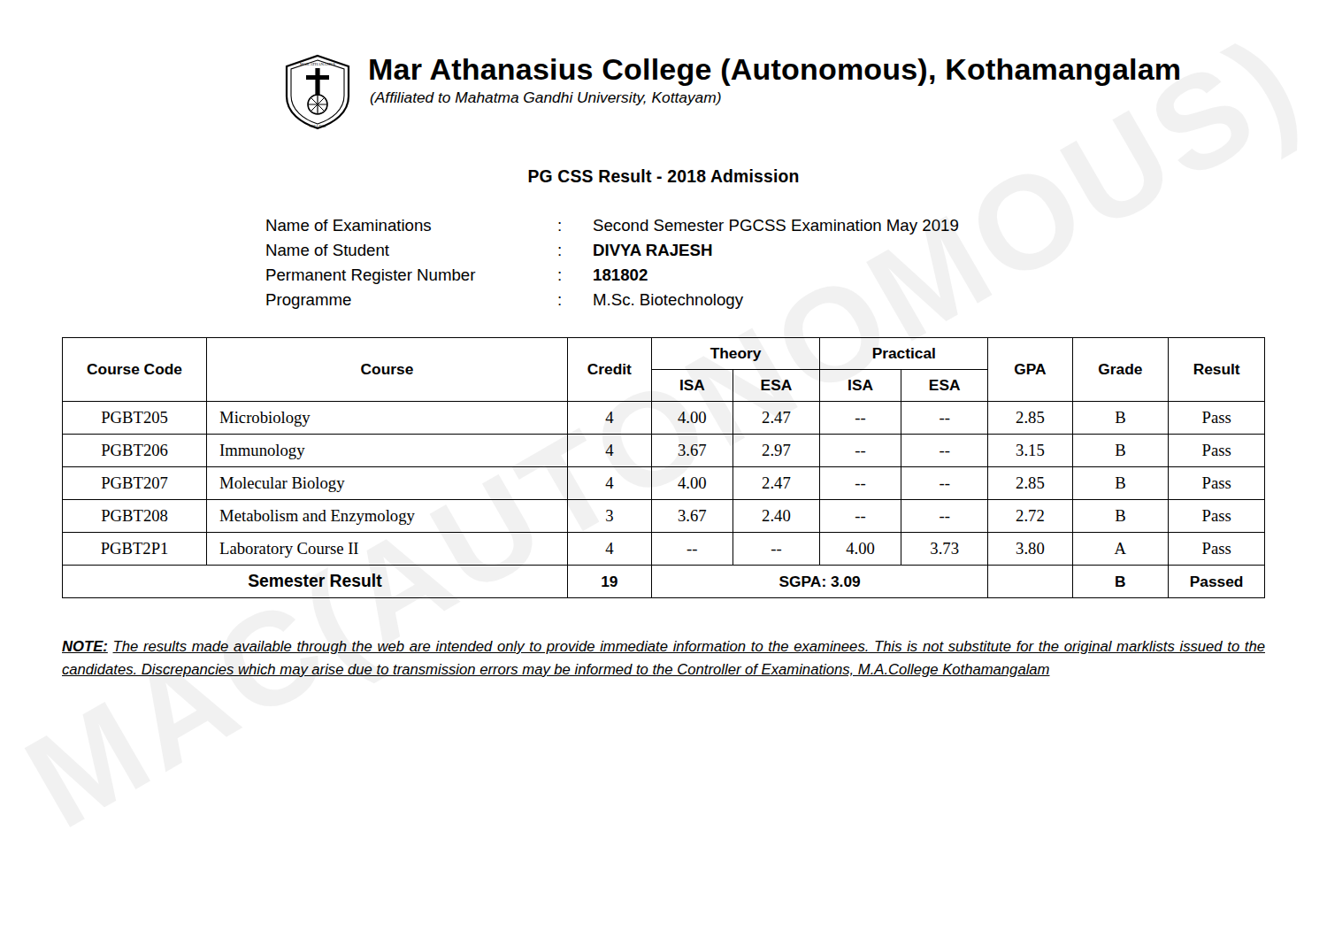MAC(AUTONOMOUS)
MAR ATHANASIUS COLLEGE
Mar Athanasius College (Autonomous), Kothamangalam
(Affiliated to Mahatma Gandhi University, Kottayam)
PG CSS Result - 2018 Admission
| Name of Examinations | : | Second Semester PGCSS Examination May 2019 |
| Name of Student | : | DIVYA RAJESH |
| Permanent Register Number | : | 181802 |
| Programme | : | M.Sc. Biotechnology |
| Course Code | Course | Credit | Theory | Practical | GPA | Grade | Result |
| --- | --- | --- | --- | --- | --- | --- | --- |
| ISA | ESA | ISA | ESA |
| PGBT205 | Microbiology | 4 | 4.00 | 2.47 | -- | -- | 2.85 | B | Pass |
| PGBT206 | Immunology | 4 | 3.67 | 2.97 | -- | -- | 3.15 | B | Pass |
| PGBT207 | Molecular Biology | 4 | 4.00 | 2.47 | -- | -- | 2.85 | B | Pass |
| PGBT208 | Metabolism and Enzymology | 3 | 3.67 | 2.40 | -- | -- | 2.72 | B | Pass |
| PGBT2P1 | Laboratory Course II | 4 | -- | -- | 4.00 | 3.73 | 3.80 | A | Pass |
| Semester Result | 19 | SGPA: 3.09 | | B | Passed |
NOTE: The results made available through the web are intended only to provide immediate information to the examinees. This is not substitute for the original marklists issued to the candidates. Discrepancies which may arise due to transmission errors may be informed to the Controller of Examinations, M.A.College Kothamangalam